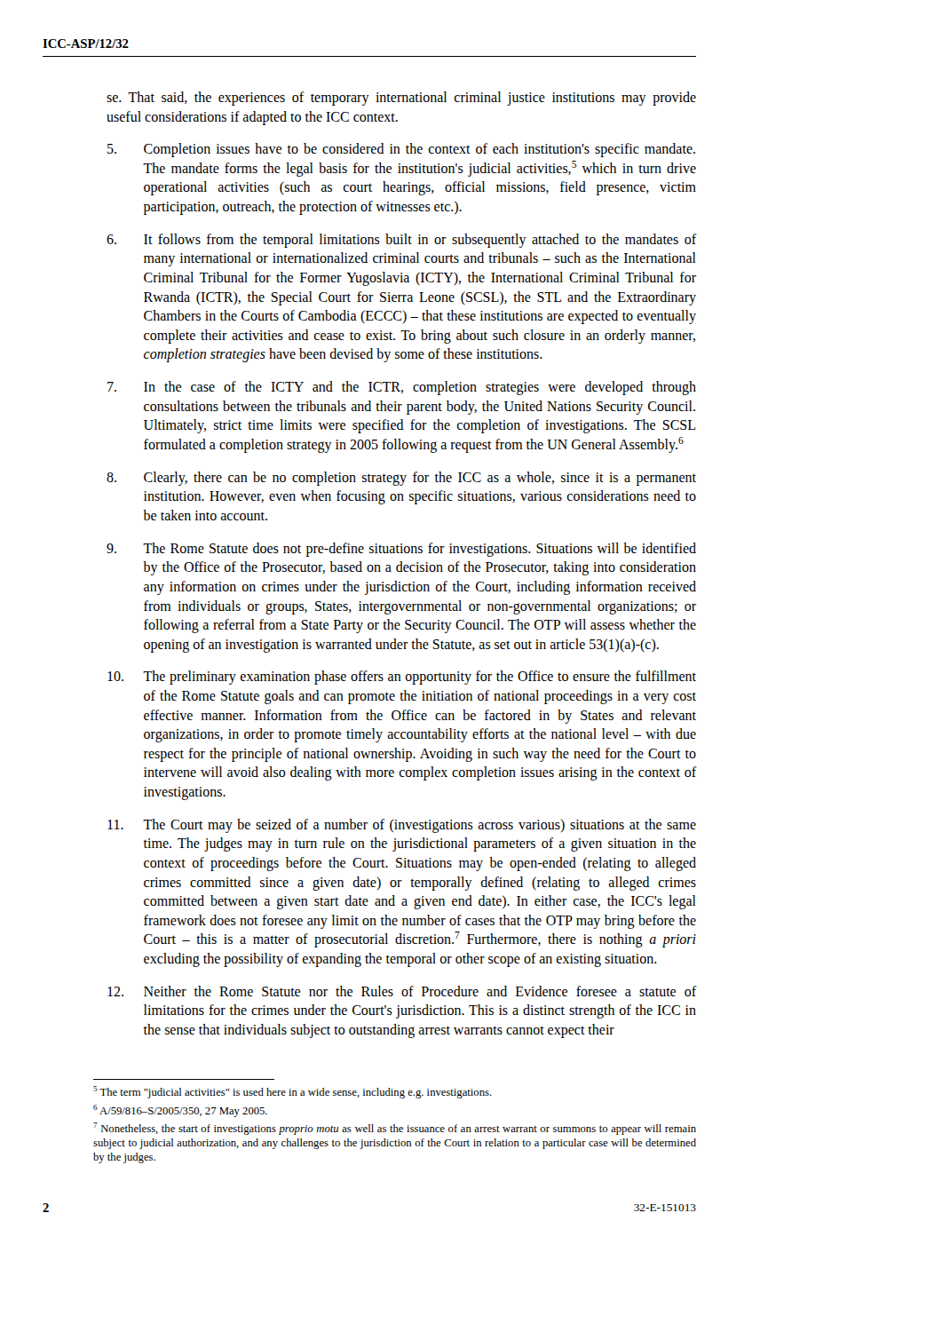ICC-ASP/12/32
se. That said, the experiences of temporary international criminal justice institutions may provide useful considerations if adapted to the ICC context.
5. Completion issues have to be considered in the context of each institution's specific mandate. The mandate forms the legal basis for the institution's judicial activities,5 which in turn drive operational activities (such as court hearings, official missions, field presence, victim participation, outreach, the protection of witnesses etc.).
6. It follows from the temporal limitations built in or subsequently attached to the mandates of many international or internationalized criminal courts and tribunals – such as the International Criminal Tribunal for the Former Yugoslavia (ICTY), the International Criminal Tribunal for Rwanda (ICTR), the Special Court for Sierra Leone (SCSL), the STL and the Extraordinary Chambers in the Courts of Cambodia (ECCC) – that these institutions are expected to eventually complete their activities and cease to exist. To bring about such closure in an orderly manner, completion strategies have been devised by some of these institutions.
7. In the case of the ICTY and the ICTR, completion strategies were developed through consultations between the tribunals and their parent body, the United Nations Security Council. Ultimately, strict time limits were specified for the completion of investigations. The SCSL formulated a completion strategy in 2005 following a request from the UN General Assembly.6
8. Clearly, there can be no completion strategy for the ICC as a whole, since it is a permanent institution. However, even when focusing on specific situations, various considerations need to be taken into account.
9. The Rome Statute does not pre-define situations for investigations. Situations will be identified by the Office of the Prosecutor, based on a decision of the Prosecutor, taking into consideration any information on crimes under the jurisdiction of the Court, including information received from individuals or groups, States, intergovernmental or non-governmental organizations; or following a referral from a State Party or the Security Council. The OTP will assess whether the opening of an investigation is warranted under the Statute, as set out in article 53(1)(a)-(c).
10. The preliminary examination phase offers an opportunity for the Office to ensure the fulfillment of the Rome Statute goals and can promote the initiation of national proceedings in a very cost effective manner. Information from the Office can be factored in by States and relevant organizations, in order to promote timely accountability efforts at the national level – with due respect for the principle of national ownership. Avoiding in such way the need for the Court to intervene will avoid also dealing with more complex completion issues arising in the context of investigations.
11. The Court may be seized of a number of (investigations across various) situations at the same time. The judges may in turn rule on the jurisdictional parameters of a given situation in the context of proceedings before the Court. Situations may be open-ended (relating to alleged crimes committed since a given date) or temporally defined (relating to alleged crimes committed between a given start date and a given end date). In either case, the ICC's legal framework does not foresee any limit on the number of cases that the OTP may bring before the Court – this is a matter of prosecutorial discretion.7 Furthermore, there is nothing a priori excluding the possibility of expanding the temporal or other scope of an existing situation.
12. Neither the Rome Statute nor the Rules of Procedure and Evidence foresee a statute of limitations for the crimes under the Court's jurisdiction. This is a distinct strength of the ICC in the sense that individuals subject to outstanding arrest warrants cannot expect their
5 The term "judicial activities" is used here in a wide sense, including e.g. investigations.
6 A/59/816–S/2005/350, 27 May 2005.
7 Nonetheless, the start of investigations proprio motu as well as the issuance of an arrest warrant or summons to appear will remain subject to judicial authorization, and any challenges to the jurisdiction of the Court in relation to a particular case will be determined by the judges.
2
32-E-151013